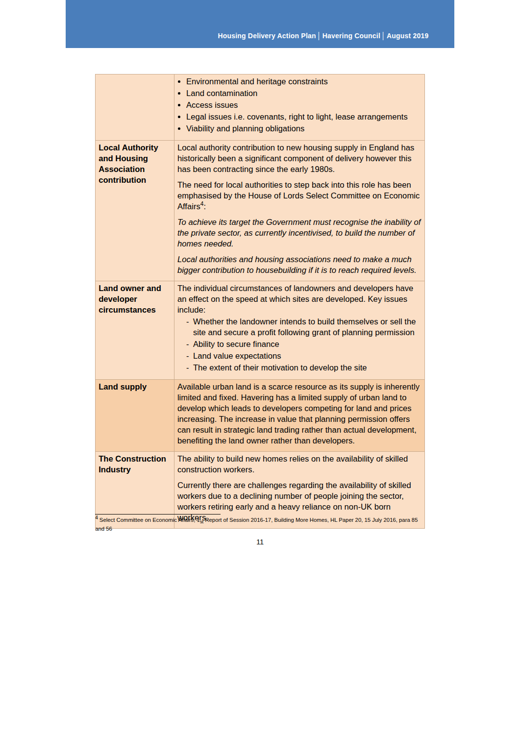Housing Delivery Action Plan│Havering Council│August 2019
| | Environmental and heritage constraints Land contamination Access issues Legal issues i.e. covenants, right to light, lease arrangements Viability and planning obligations |
| Local Authority and Housing Association contribution | Local authority contribution to new housing supply in England has historically been a significant component of delivery however this has been contracting since the early 1980s. The need for local authorities to step back into this role has been emphasised by the House of Lords Select Committee on Economic Affairs 4 : To achieve its target the Government must recognise the inability of the private sector, as currently incentivised, to build the number of homes needed. Local authorities and housing associations need to make a much bigger contribution to housebuilding if it is to reach required levels. |
| Land owner and developer circumstances | The individual circumstances of landowners and developers have an effect on the speed at which sites are developed. Key issues include: Whether the landowner intends to build themselves or sell the site and secure a profit following grant of planning permission Ability to secure finance Land value expectations The extent of their motivation to develop the site |
| Land supply | Available urban land is a scarce resource as its supply is inherently limited and fixed. Havering has a limited supply of urban land to develop which leads to developers competing for land and prices increasing. The increase in value that planning permission offers can result in strategic land trading rather than actual development, benefiting the land owner rather than developers. |
| The Construction Industry | The ability to build new homes relies on the availability of skilled construction workers. Currently there are challenges regarding the availability of skilled workers due to a declining number of people joining the sector, workers retiring early and a heavy reliance on non-UK born workers. |
4 Select Committee on Economic Affairs, 1st Report of Session 2016-17, Building More Homes, HL Paper 20, 15 July 2016, para 85 and 56
11